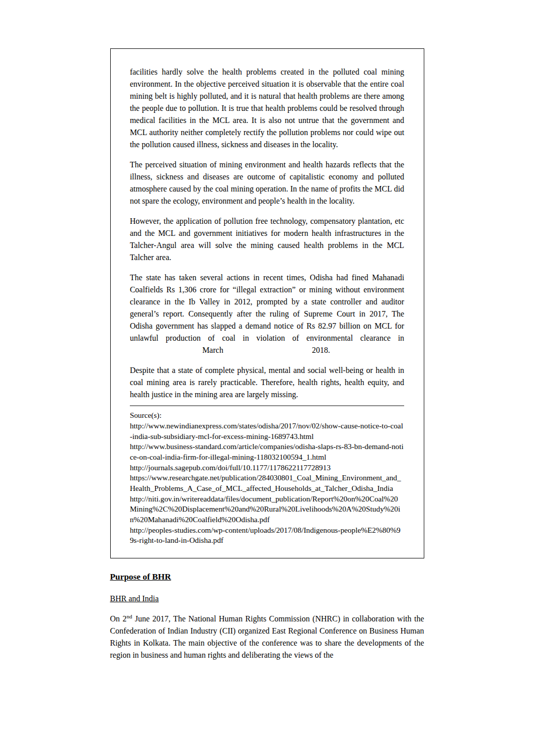facilities hardly solve the health problems created in the polluted coal mining environment. In the objective perceived situation it is observable that the entire coal mining belt is highly polluted, and it is natural that health problems are there among the people due to pollution. It is true that health problems could be resolved through medical facilities in the MCL area. It is also not untrue that the government and MCL authority neither completely rectify the pollution problems nor could wipe out the pollution caused illness, sickness and diseases in the locality.
The perceived situation of mining environment and health hazards reflects that the illness, sickness and diseases are outcome of capitalistic economy and polluted atmosphere caused by the coal mining operation. In the name of profits the MCL did not spare the ecology, environment and people’s health in the locality.
However, the application of pollution free technology, compensatory plantation, etc and the MCL and government initiatives for modern health infrastructures in the Talcher-Angul area will solve the mining caused health problems in the MCL Talcher area.
The state has taken several actions in recent times, Odisha had fined Mahanadi Coalfields Rs 1,306 crore for “illegal extraction” or mining without environment clearance in the Ib Valley in 2012, prompted by a state controller and auditor general’s report. Consequently after the ruling of Supreme Court in 2017, The Odisha government has slapped a demand notice of Rs 82.97 billion on MCL for unlawful production of coal in violation of environmental clearance in March 2018.
Despite that a state of complete physical, mental and social well-being or health in coal mining area is rarely practicable. Therefore, health rights, health equity, and health justice in the mining area are largely missing.
Source(s):
http://www.newindianexpress.com/states/odisha/2017/nov/02/show-cause-notice-to-coal-india-sub-subsidiary-mcl-for-excess-mining-1689743.html
http://www.business-standard.com/article/companies/odisha-slaps-rs-83-bn-demand-notice-on-coal-india-firm-for-illegal-mining-118032100594_1.html
http://journals.sagepub.com/doi/full/10.1177/1178622117728913
https://www.researchgate.net/publication/284030801_Coal_Mining_Environment_and_Health_Problems_A_Case_of_MCL_affected_Households_at_Talcher_Odisha_India
http://niti.gov.in/writereaddata/files/document_publication/Report%20on%20Coal%20Mining%2C%20Displacement%20and%20Rural%20Livelihoods%20A%20Study%20in%20Mahanadi%20Coalfield%20Odisha.pdf
http://peoples-studies.com/wp-content/uploads/2017/08/Indigenous-people%E2%80%99s-right-to-land-in-Odisha.pdf
Purpose of BHR
BHR and India
On 2nd June 2017, The National Human Rights Commission (NHRC) in collaboration with the Confederation of Indian Industry (CII) organized East Regional Conference on Business Human Rights in Kolkata. The main objective of the conference was to share the developments of the region in business and human rights and deliberating the views of the